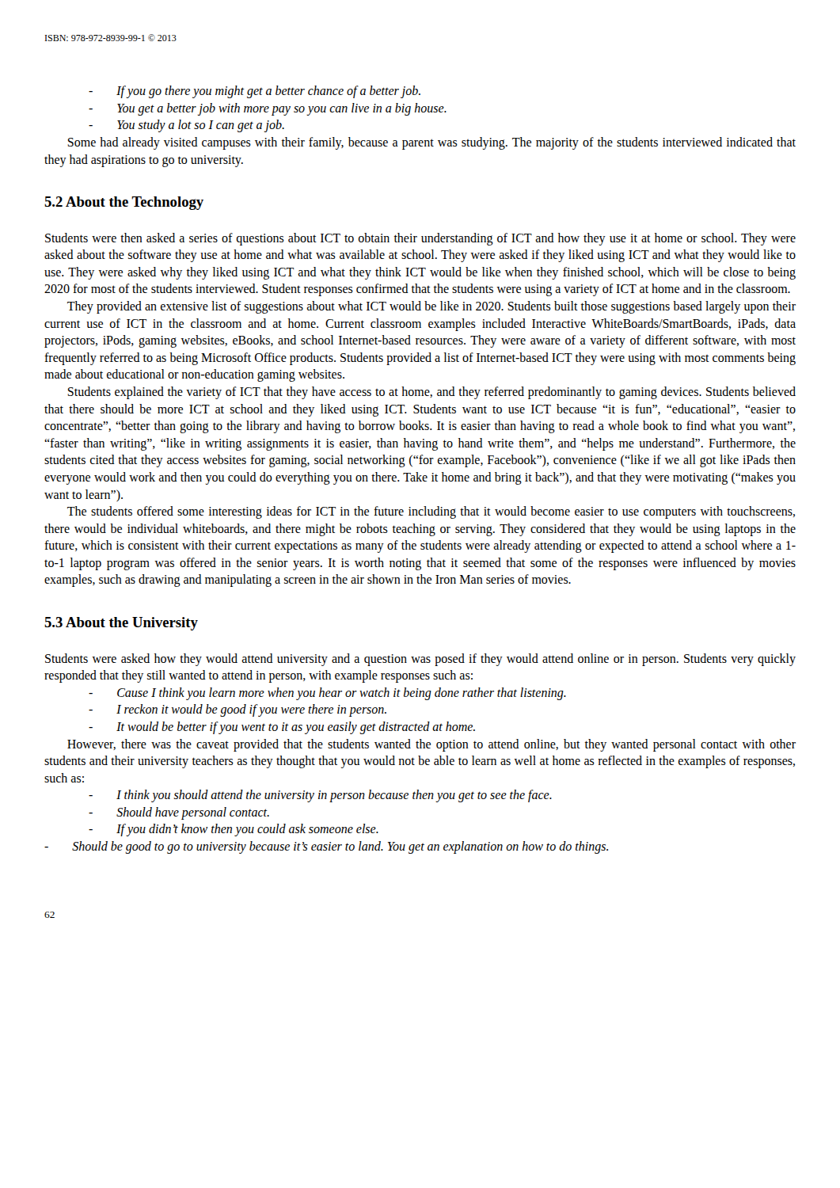ISBN: 978-972-8939-99-1 © 2013
If you go there you might get a better chance of a better job.
You get a better job with more pay so you can live in a big house.
You study a lot so I can get a job.
Some had already visited campuses with their family, because a parent was studying. The majority of the students interviewed indicated that they had aspirations to go to university.
5.2 About the Technology
Students were then asked a series of questions about ICT to obtain their understanding of ICT and how they use it at home or school. They were asked about the software they use at home and what was available at school. They were asked if they liked using ICT and what they would like to use. They were asked why they liked using ICT and what they think ICT would be like when they finished school, which will be close to being 2020 for most of the students interviewed. Student responses confirmed that the students were using a variety of ICT at home and in the classroom.
They provided an extensive list of suggestions about what ICT would be like in 2020. Students built those suggestions based largely upon their current use of ICT in the classroom and at home. Current classroom examples included Interactive WhiteBoards/SmartBoards, iPads, data projectors, iPods, gaming websites, eBooks, and school Internet-based resources. They were aware of a variety of different software, with most frequently referred to as being Microsoft Office products. Students provided a list of Internet-based ICT they were using with most comments being made about educational or non-education gaming websites.
Students explained the variety of ICT that they have access to at home, and they referred predominantly to gaming devices. Students believed that there should be more ICT at school and they liked using ICT. Students want to use ICT because “it is fun”, “educational”, “easier to concentrate”, “better than going to the library and having to borrow books. It is easier than having to read a whole book to find what you want”, “faster than writing”, “like in writing assignments it is easier, than having to hand write them”, and “helps me understand”. Furthermore, the students cited that they access websites for gaming, social networking (“for example, Facebook”), convenience (“like if we all got like iPads then everyone would work and then you could do everything you on there. Take it home and bring it back”), and that they were motivating (“makes you want to learn”).
The students offered some interesting ideas for ICT in the future including that it would become easier to use computers with touchscreens, there would be individual whiteboards, and there might be robots teaching or serving. They considered that they would be using laptops in the future, which is consistent with their current expectations as many of the students were already attending or expected to attend a school where a 1-to-1 laptop program was offered in the senior years. It is worth noting that it seemed that some of the responses were influenced by movies examples, such as drawing and manipulating a screen in the air shown in the Iron Man series of movies.
5.3 About the University
Students were asked how they would attend university and a question was posed if they would attend online or in person. Students very quickly responded that they still wanted to attend in person, with example responses such as:
Cause I think you learn more when you hear or watch it being done rather that listening.
I reckon it would be good if you were there in person.
It would be better if you went to it as you easily get distracted at home.
However, there was the caveat provided that the students wanted the option to attend online, but they wanted personal contact with other students and their university teachers as they thought that you would not be able to learn as well at home as reflected in the examples of responses, such as:
I think you should attend the university in person because then you get to see the face.
Should have personal contact.
If you didn’t know then you could ask someone else.
Should be good to go to university because it’s easier to land. You get an explanation on how to do things.
62